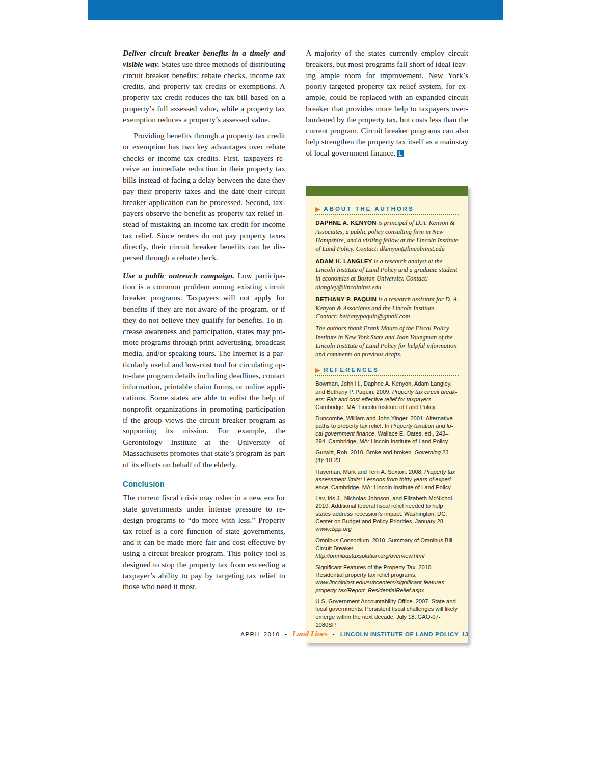Deliver circuit breaker benefits in a timely and visible way. States use three methods of distributing circuit breaker benefits: rebate checks, income tax credits, and property tax credits or exemptions. A property tax credit reduces the tax bill based on a property’s full assessed value, while a property tax exemption reduces a property’s assessed value.
Providing benefits through a property tax credit or exemption has two key advantages over rebate checks or income tax credits. First, taxpayers receive an immediate reduction in their property tax bills instead of facing a delay between the date they pay their property taxes and the date their circuit breaker application can be processed. Second, taxpayers observe the benefit as property tax relief instead of mistaking an income tax credit for income tax relief. Since renters do not pay property taxes directly, their circuit breaker benefits can be dispersed through a rebate check.
Use a public outreach campaign. Low participation is a common problem among existing circuit breaker programs. Taxpayers will not apply for benefits if they are not aware of the program, or if they do not believe they qualify for benefits. To increase awareness and participation, states may promote programs through print advertising, broadcast media, and/or speaking tours. The Internet is a particularly useful and low-cost tool for circulating up-to-date program details including deadlines, contact information, printable claim forms, or online applications. Some states are able to enlist the help of nonprofit organizations in promoting participation if the group views the circuit breaker program as supporting its mission. For example, the Gerontology Institute at the University of Massachusetts promotes that state’s program as part of its efforts on behalf of the elderly.
Conclusion
The current fiscal crisis may usher in a new era for state governments under intense pressure to redesign programs to “do more with less.” Property tax relief is a core function of state governments, and it can be made more fair and cost-effective by using a circuit breaker program. This policy tool is designed to stop the property tax from exceeding a taxpayer’s ability to pay by targeting tax relief to those who need it most.
A majority of the states currently employ circuit breakers, but most programs fall short of ideal leaving ample room for improvement. New York’s poorly targeted property tax relief system, for example, could be replaced with an expanded circuit breaker that provides more help to taxpayers overburdened by the property tax, but costs less than the current program. Circuit breaker programs can also help strengthen the property tax itself as a mainstay of local government finance.L
▶ ABOUT THE AUTHORS
DAPHNE A. KENYON is principal of D.A. Kenyon & Associates, a public policy consulting firm in New Hampshire, and a visiting fellow at the Lincoln Institute of Land Policy. Contact: dkenyon@lincolninst.edu
ADAM H. LANGLEY is a research analyst at the Lincoln Institute of Land Policy and a graduate student in economics at Boston University. Contact: alangley@lincolninst.edu
BETHANY P. PAQUIN is a research assistant for D. A. Kenyon & Associates and the Lincoln Institute. Contact: bethanypaquin@gmail.com
The authors thank Frank Mauro of the Fiscal Policy Institute in New York State and Joan Youngman of the Lincoln Institute of Land Policy for helpful information and comments on previous drafts.
▶ REFERENCES
Bowman, John H., Daphne A. Kenyon, Adam Langley, and Bethany P. Paquin. 2009. Property tax circuit breakers: Fair and cost-effective relief for taxpayers. Cambridge, MA: Lincoln Institute of Land Policy.
Duncombe, William and John Yinger. 2001. Alternative paths to property tax relief. In Property taxation and local government finance, Wallace E. Oates, ed., 243–294. Cambridge, MA: Lincoln Institute of Land Policy.
Gurwitt, Rob. 2010. Broke and broken. Governing 23 (4): 18-23.
Haveman, Mark and Terri A. Sexton. 2008. Property tax assessment limits: Lessons from thirty years of experience. Cambridge, MA: Lincoln Institute of Land Policy.
Lav, Iris J., Nicholas Johnson, and Elizabeth McNichol. 2010. Additional federal fiscal relief needed to help states address recession’s impact. Washington, DC: Center on Budget and Policy Priorities, January 28. www.cbpp.org
Omnibus Consortium. 2010. Summary of Omnibus Bill Circuit Breaker. http://omnibustaxsolution.org/overview.html
Significant Features of the Property Tax. 2010. Residential property tax relief programs. www.lincolninst.edu/subcenters/significant-features-property-tax/Report_ResidentialRelief.aspx
U.S. Government Accountability Office. 2007. State and local governments: Persistent fiscal challenges will likely emerge within the next decade. July 18. GAO-07-1080SP.
APRIL 2010 • Land Lines • LINCOLN INSTITUTE OF LAND POLICY 13